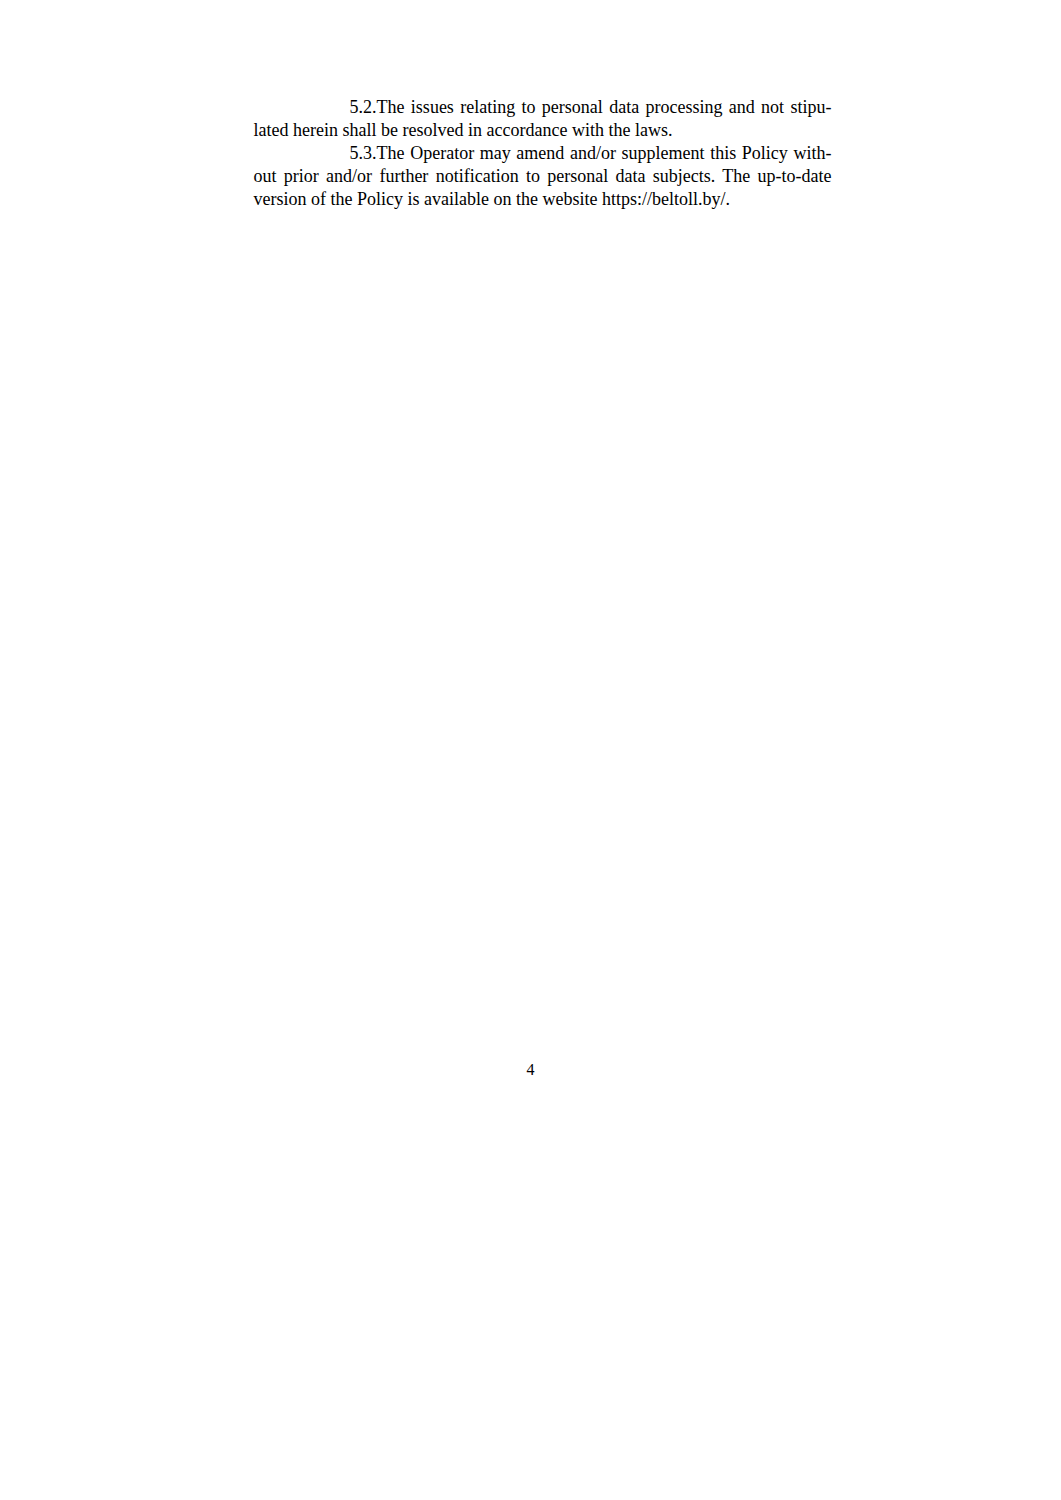5.2. The issues relating to personal data processing and not stipulated herein shall be resolved in accordance with the laws.
5.3. The Operator may amend and/or supplement this Policy without prior and/or further notification to personal data subjects. The up-to-date version of the Policy is available on the website https://beltoll.by/.
4